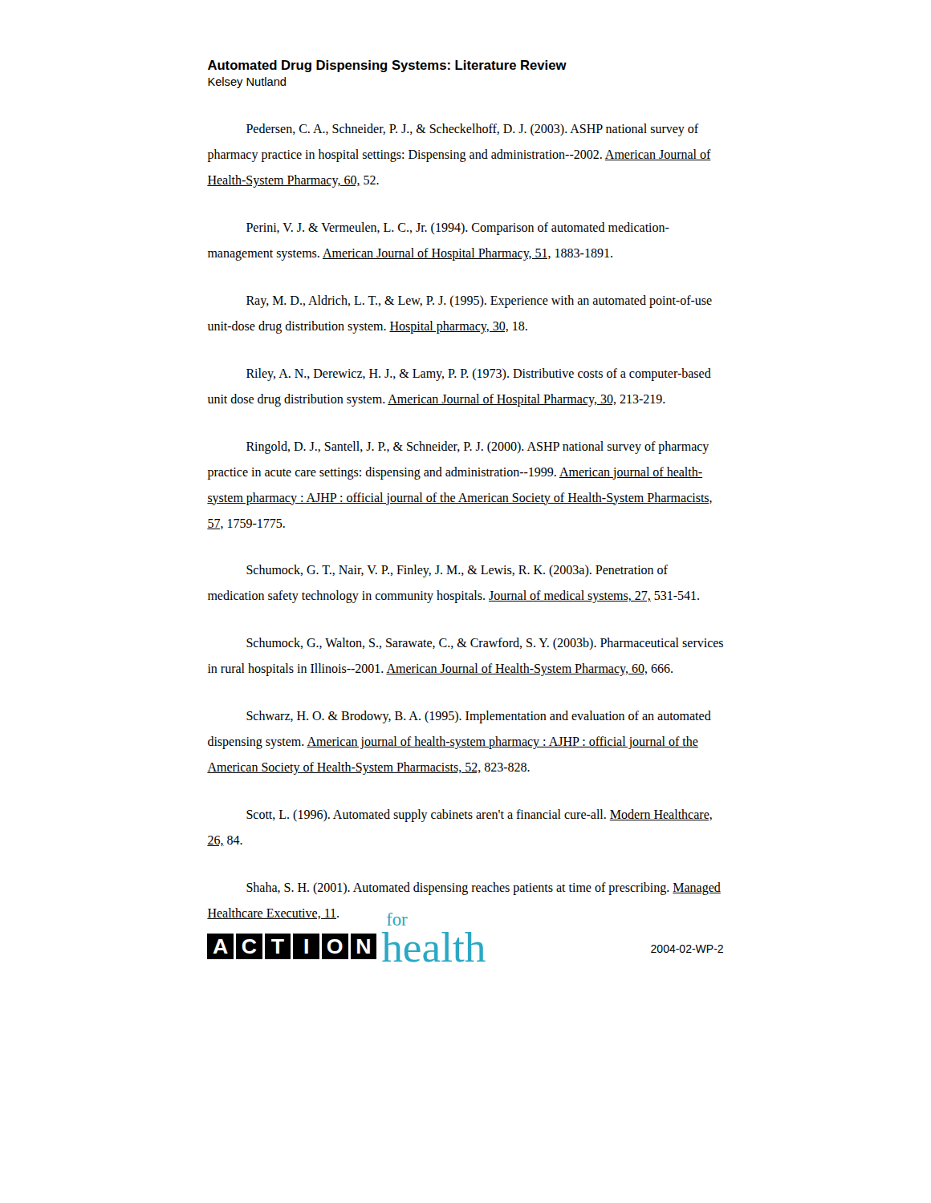Automated Drug Dispensing Systems: Literature Review
Kelsey Nutland
Pedersen, C. A., Schneider, P. J., & Scheckelhoff, D. J. (2003). ASHP national survey of pharmacy practice in hospital settings: Dispensing and administration--2002. American Journal of Health-System Pharmacy, 60, 52.
Perini, V. J. & Vermeulen, L. C., Jr. (1994). Comparison of automated medication-management systems. American Journal of Hospital Pharmacy, 51, 1883-1891.
Ray, M. D., Aldrich, L. T., & Lew, P. J. (1995). Experience with an automated point-of-use unit-dose drug distribution system. Hospital pharmacy, 30, 18.
Riley, A. N., Derewicz, H. J., & Lamy, P. P. (1973). Distributive costs of a computer-based unit dose drug distribution system. American Journal of Hospital Pharmacy, 30, 213-219.
Ringold, D. J., Santell, J. P., & Schneider, P. J. (2000). ASHP national survey of pharmacy practice in acute care settings: dispensing and administration--1999. American journal of health-system pharmacy : AJHP : official journal of the American Society of Health-System Pharmacists, 57, 1759-1775.
Schumock, G. T., Nair, V. P., Finley, J. M., & Lewis, R. K. (2003a). Penetration of medication safety technology in community hospitals. Journal of medical systems, 27, 531-541.
Schumock, G., Walton, S., Sarawate, C., & Crawford, S. Y. (2003b). Pharmaceutical services in rural hospitals in Illinois--2001. American Journal of Health-System Pharmacy, 60, 666.
Schwarz, H. O. & Brodowy, B. A. (1995). Implementation and evaluation of an automated dispensing system. American journal of health-system pharmacy : AJHP : official journal of the American Society of Health-System Pharmacists, 52, 823-828.
Scott, L. (1996). Automated supply cabinets aren't a financial cure-all. Modern Healthcare, 26, 84.
Shaha, S. H. (2001). Automated dispensing reaches patients at time of prescribing. Managed Healthcare Executive, 11.
ACTION
forhealth
2004-02-WP-2